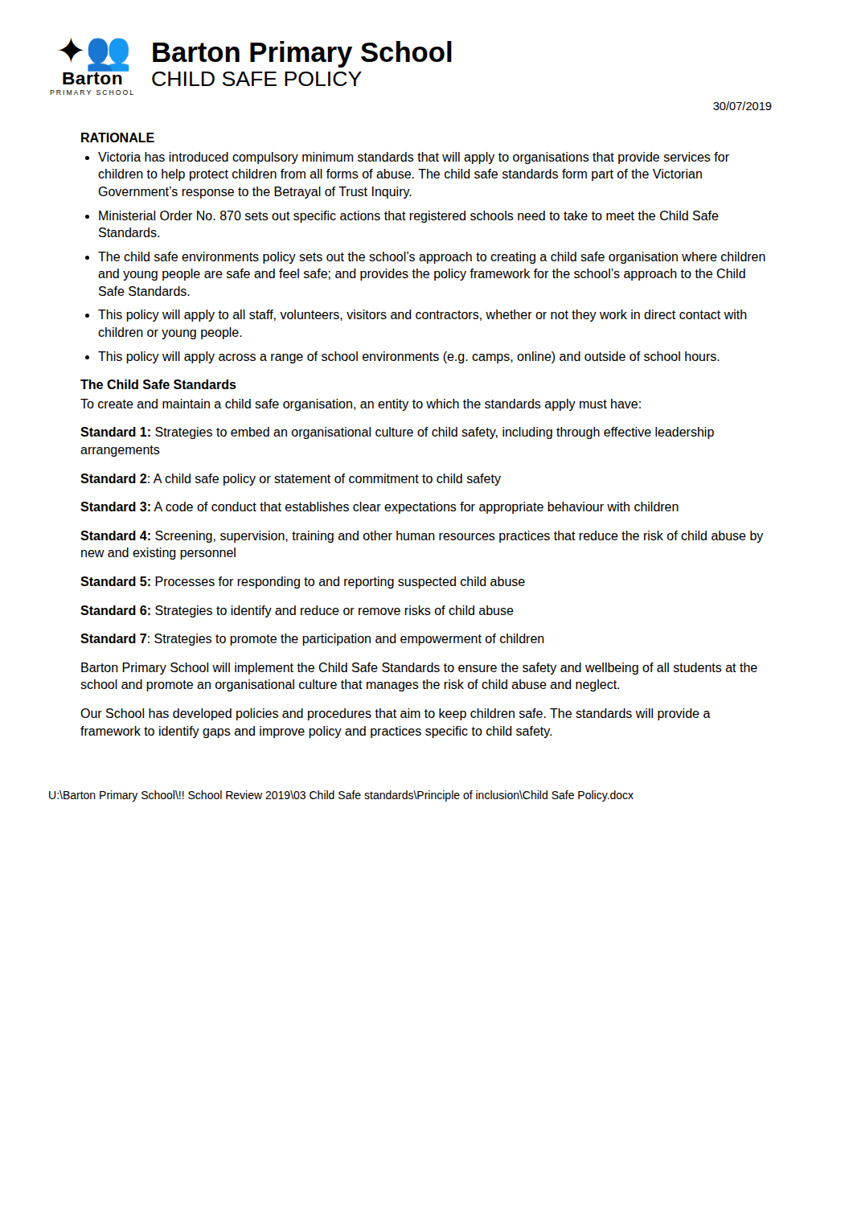✦👥
Barton
PRIMARY SCHOOL
Barton Primary School
CHILD SAFE POLICY
30/07/2019
RATIONALE
Victoria has introduced compulsory minimum standards that will apply to organisations that provide services for children to help protect children from all forms of abuse. The child safe standards form part of the Victorian Government’s response to the Betrayal of Trust Inquiry.
Ministerial Order No. 870 sets out specific actions that registered schools need to take to meet the Child Safe Standards.
The child safe environments policy sets out the school’s approach to creating a child safe organisation where children and young people are safe and feel safe; and provides the policy framework for the school’s approach to the Child Safe Standards.
This policy will apply to all staff, volunteers, visitors and contractors, whether or not they work in direct contact with children or young people.
This policy will apply across a range of school environments (e.g. camps, online) and outside of school hours.
The Child Safe Standards
To create and maintain a child safe organisation, an entity to which the standards apply must have:
Standard 1: Strategies to embed an organisational culture of child safety, including through effective leadership arrangements
Standard 2: A child safe policy or statement of commitment to child safety
Standard 3: A code of conduct that establishes clear expectations for appropriate behaviour with children
Standard 4: Screening, supervision, training and other human resources practices that reduce the risk of child abuse by new and existing personnel
Standard 5: Processes for responding to and reporting suspected child abuse
Standard 6: Strategies to identify and reduce or remove risks of child abuse
Standard 7: Strategies to promote the participation and empowerment of children
Barton Primary School will implement the Child Safe Standards to ensure the safety and wellbeing of all students at the school and promote an organisational culture that manages the risk of child abuse and neglect.
Our School has developed policies and procedures that aim to keep children safe. The standards will provide a framework to identify gaps and improve policy and practices specific to child safety.
U:\Barton Primary School\!! School Review 2019\03 Child Safe standards\Principle of inclusion\Child Safe Policy.docx